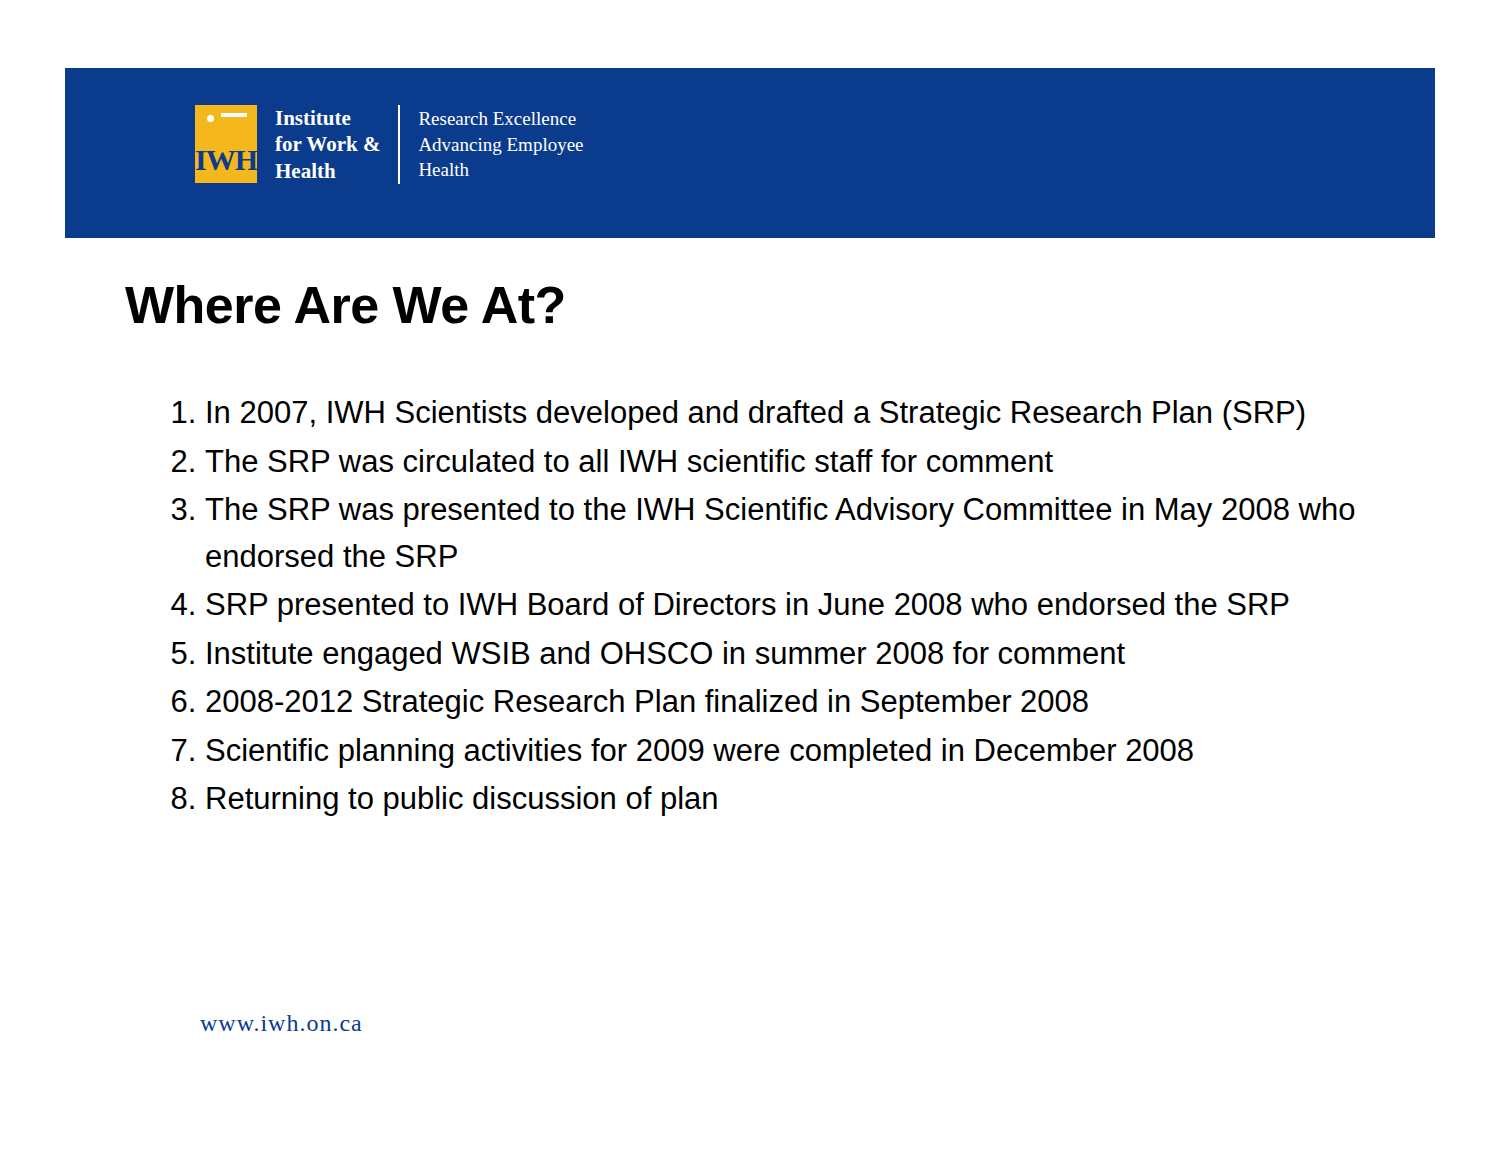IWH
Institute
for Work &
Health
Research Excellence
Advancing Employee
Health
Where Are We At?
In 2007, IWH Scientists developed and drafted a Strategic Research Plan (SRP)
The SRP was circulated to all IWH scientific staff for comment
The SRP was presented to the IWH Scientific Advisory Committee in May 2008 who endorsed the SRP
SRP presented to IWH Board of Directors in June 2008 who endorsed the SRP
Institute engaged WSIB and OHSCO in summer 2008 for comment
2008-2012 Strategic Research Plan finalized in September 2008
Scientific planning activities for 2009 were completed in December 2008
Returning to public discussion of plan
www.iwh.on.ca